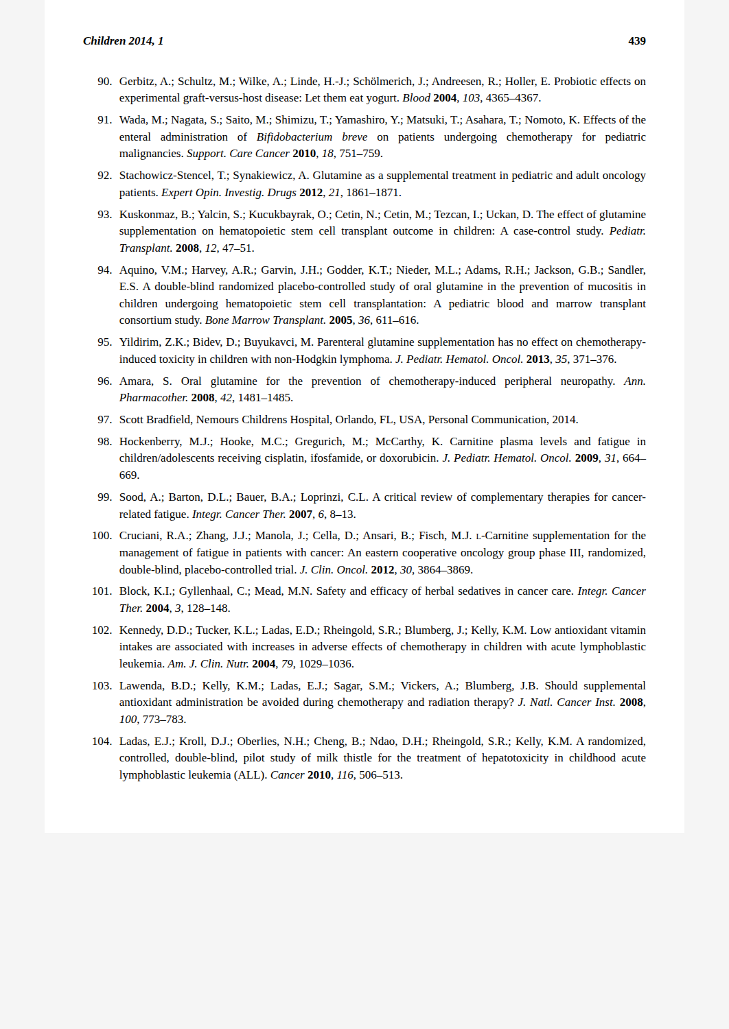Children 2014, 1 439
Gerbitz, A.; Schultz, M.; Wilke, A.; Linde, H.-J.; Schölmerich, J.; Andreesen, R.; Holler, E. Probiotic effects on experimental graft-versus-host disease: Let them eat yogurt. Blood 2004, 103, 4365–4367.
Wada, M.; Nagata, S.; Saito, M.; Shimizu, T.; Yamashiro, Y.; Matsuki, T.; Asahara, T.; Nomoto, K. Effects of the enteral administration of Bifidobacterium breve on patients undergoing chemotherapy for pediatric malignancies. Support. Care Cancer 2010, 18, 751–759.
Stachowicz-Stencel, T.; Synakiewicz, A. Glutamine as a supplemental treatment in pediatric and adult oncology patients. Expert Opin. Investig. Drugs 2012, 21, 1861–1871.
Kuskonmaz, B.; Yalcin, S.; Kucukbayrak, O.; Cetin, N.; Cetin, M.; Tezcan, I.; Uckan, D. The effect of glutamine supplementation on hematopoietic stem cell transplant outcome in children: A case-control study. Pediatr. Transplant. 2008, 12, 47–51.
Aquino, V.M.; Harvey, A.R.; Garvin, J.H.; Godder, K.T.; Nieder, M.L.; Adams, R.H.; Jackson, G.B.; Sandler, E.S. A double-blind randomized placebo-controlled study of oral glutamine in the prevention of mucositis in children undergoing hematopoietic stem cell transplantation: A pediatric blood and marrow transplant consortium study. Bone Marrow Transplant. 2005, 36, 611–616.
Yildirim, Z.K.; Bidev, D.; Buyukavci, M. Parenteral glutamine supplementation has no effect on chemotherapy-induced toxicity in children with non-Hodgkin lymphoma. J. Pediatr. Hematol. Oncol. 2013, 35, 371–376.
Amara, S. Oral glutamine for the prevention of chemotherapy-induced peripheral neuropathy. Ann. Pharmacother. 2008, 42, 1481–1485.
Scott Bradfield, Nemours Childrens Hospital, Orlando, FL, USA, Personal Communication, 2014.
Hockenberry, M.J.; Hooke, M.C.; Gregurich, M.; McCarthy, K. Carnitine plasma levels and fatigue in children/adolescents receiving cisplatin, ifosfamide, or doxorubicin. J. Pediatr. Hematol. Oncol. 2009, 31, 664–669.
Sood, A.; Barton, D.L.; Bauer, B.A.; Loprinzi, C.L. A critical review of complementary therapies for cancer-related fatigue. Integr. Cancer Ther. 2007, 6, 8–13.
Cruciani, R.A.; Zhang, J.J.; Manola, J.; Cella, D.; Ansari, B.; Fisch, M.J. l-Carnitine supplementation for the management of fatigue in patients with cancer: An eastern cooperative oncology group phase III, randomized, double-blind, placebo-controlled trial. J. Clin. Oncol. 2012, 30, 3864–3869.
Block, K.I.; Gyllenhaal, C.; Mead, M.N. Safety and efficacy of herbal sedatives in cancer care. Integr. Cancer Ther. 2004, 3, 128–148.
Kennedy, D.D.; Tucker, K.L.; Ladas, E.D.; Rheingold, S.R.; Blumberg, J.; Kelly, K.M. Low antioxidant vitamin intakes are associated with increases in adverse effects of chemotherapy in children with acute lymphoblastic leukemia. Am. J. Clin. Nutr. 2004, 79, 1029–1036.
Lawenda, B.D.; Kelly, K.M.; Ladas, E.J.; Sagar, S.M.; Vickers, A.; Blumberg, J.B. Should supplemental antioxidant administration be avoided during chemotherapy and radiation therapy? J. Natl. Cancer Inst. 2008, 100, 773–783.
Ladas, E.J.; Kroll, D.J.; Oberlies, N.H.; Cheng, B.; Ndao, D.H.; Rheingold, S.R.; Kelly, K.M. A randomized, controlled, double-blind, pilot study of milk thistle for the treatment of hepatotoxicity in childhood acute lymphoblastic leukemia (ALL). Cancer 2010, 116, 506–513.